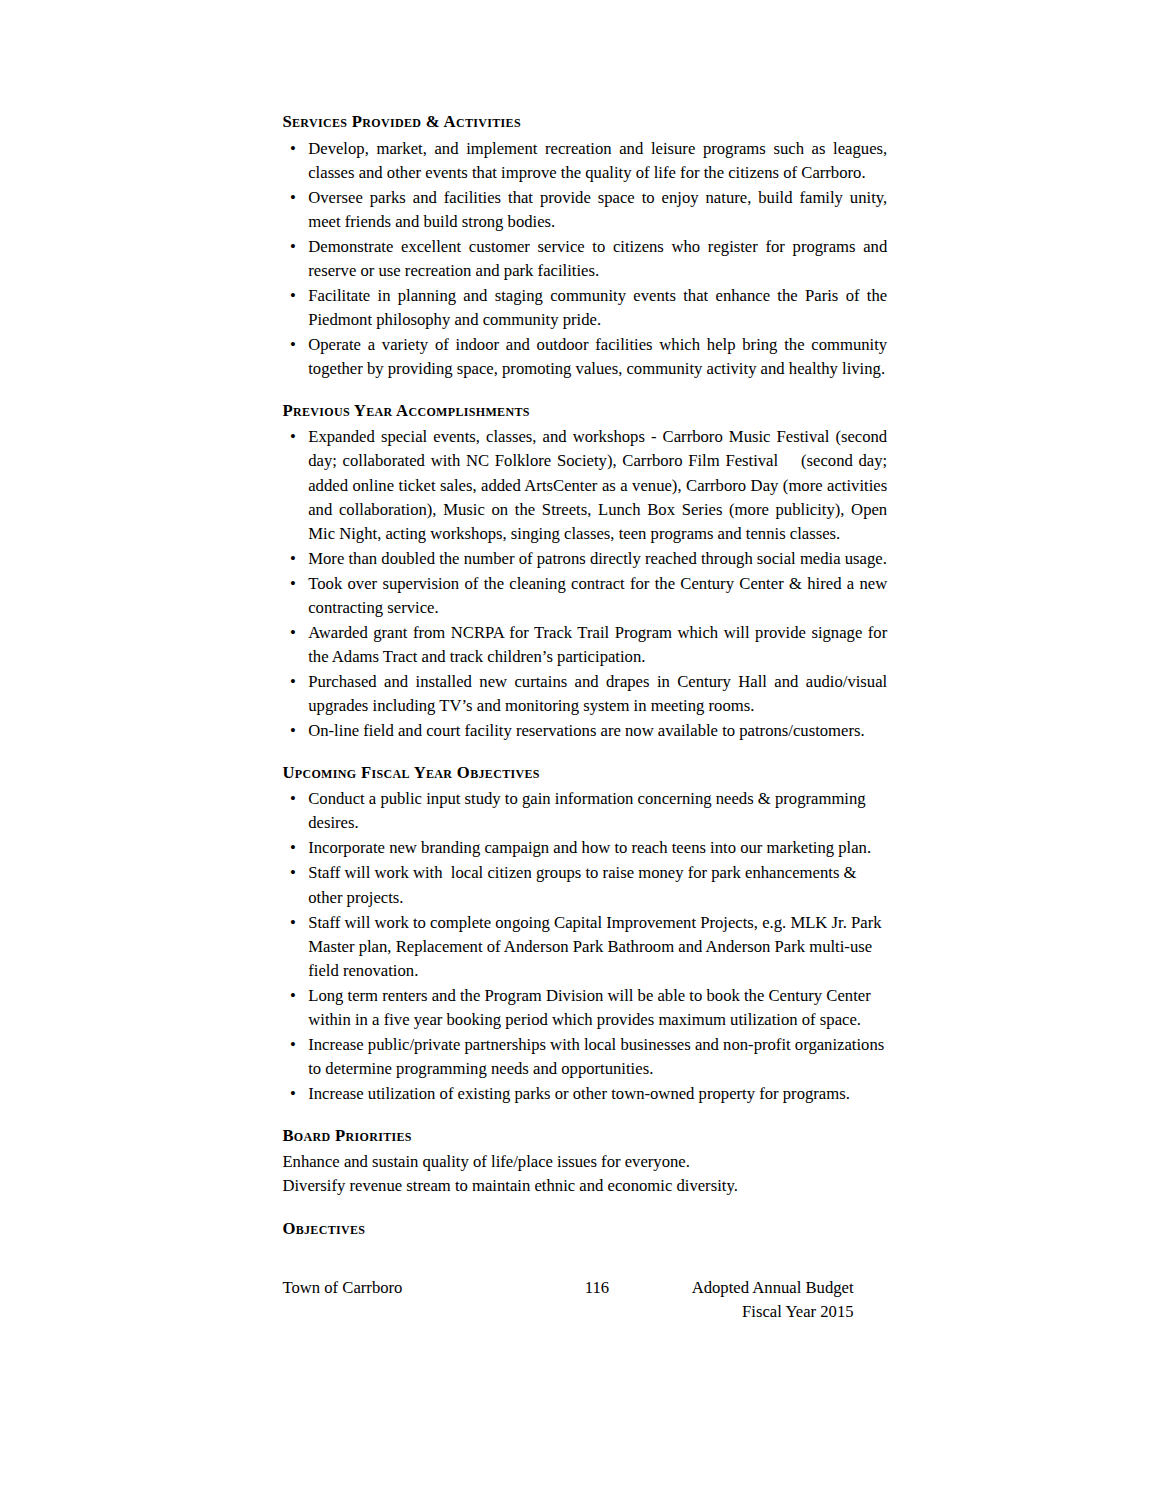Services Provided & Activities
Develop, market, and implement recreation and leisure programs such as leagues, classes and other events that improve the quality of life for the citizens of Carrboro.
Oversee parks and facilities that provide space to enjoy nature, build family unity, meet friends and build strong bodies.
Demonstrate excellent customer service to citizens who register for programs and reserve or use recreation and park facilities.
Facilitate in planning and staging community events that enhance the Paris of the Piedmont philosophy and community pride.
Operate a variety of indoor and outdoor facilities which help bring the community together by providing space, promoting values, community activity and healthy living.
Previous Year Accomplishments
Expanded special events, classes, and workshops - Carrboro Music Festival (second day; collaborated with NC Folklore Society), Carrboro Film Festival (second day; added online ticket sales, added ArtsCenter as a venue), Carrboro Day (more activities and collaboration), Music on the Streets, Lunch Box Series (more publicity), Open Mic Night, acting workshops, singing classes, teen programs and tennis classes.
More than doubled the number of patrons directly reached through social media usage.
Took over supervision of the cleaning contract for the Century Center & hired a new contracting service.
Awarded grant from NCRPA for Track Trail Program which will provide signage for the Adams Tract and track children’s participation.
Purchased and installed new curtains and drapes in Century Hall and audio/visual upgrades including TV’s and monitoring system in meeting rooms.
On-line field and court facility reservations are now available to patrons/customers.
Upcoming Fiscal Year Objectives
Conduct a public input study to gain information concerning needs & programming desires.
Incorporate new branding campaign and how to reach teens into our marketing plan.
Staff will work with local citizen groups to raise money for park enhancements & other projects.
Staff will work to complete ongoing Capital Improvement Projects, e.g. MLK Jr. Park Master plan, Replacement of Anderson Park Bathroom and Anderson Park multi-use field renovation.
Long term renters and the Program Division will be able to book the Century Center within in a five year booking period which provides maximum utilization of space.
Increase public/private partnerships with local businesses and non-profit organizations to determine programming needs and opportunities.
Increase utilization of existing parks or other town-owned property for programs.
Board Priorities
Enhance and sustain quality of life/place issues for everyone.
Diversify revenue stream to maintain ethnic and economic diversity.
Objectives
Town of Carrboro
116
Adopted Annual Budget
Fiscal Year 2015